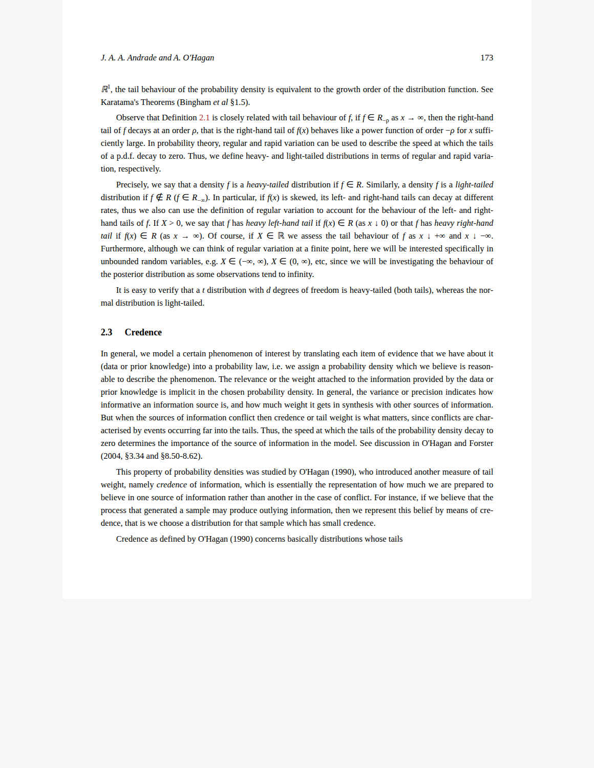J. A. A. Andrade and A. O'Hagan 173
ℝ1, the tail behaviour of the probability density is equivalent to the growth order of the distribution function. See Karatama's Theorems (Bingham et al §1.5).
Observe that Definition 2.1 is closely related with tail behaviour of f, if f ∈ R−ρ as x → ∞, then the right-hand tail of f decays at an order ρ, that is the right-hand tail of f(x) behaves like a power function of order −ρ for x sufficiently large. In probability theory, regular and rapid variation can be used to describe the speed at which the tails of a p.d.f. decay to zero. Thus, we define heavy- and light-tailed distributions in terms of regular and rapid variation, respectively.
Precisely, we say that a density f is a heavy-tailed distribution if f ∈ R. Similarly, a density f is a light-tailed distribution if f ∉ R (f ∈ R−∞). In particular, if f(x) is skewed, its left- and right-hand tails can decay at different rates, thus we also can use the definition of regular variation to account for the behaviour of the left- and right-hand tails of f. If X > 0, we say that f has heavy left-hand tail if f(x) ∈ R (as x ↓ 0) or that f has heavy right-hand tail if f(x) ∈ R (as x → ∞). Of course, if X ∈ ℝ we assess the tail behaviour of f as x ↓ +∞ and x ↓ −∞. Furthermore, although we can think of regular variation at a finite point, here we will be interested specifically in unbounded random variables, e.g. X ∈ (−∞, ∞), X ∈ (0, ∞), etc, since we will be investigating the behaviour of the posterior distribution as some observations tend to infinity.
It is easy to verify that a t distribution with d degrees of freedom is heavy-tailed (both tails), whereas the normal distribution is light-tailed.
2.3 Credence
In general, we model a certain phenomenon of interest by translating each item of evidence that we have about it (data or prior knowledge) into a probability law, i.e. we assign a probability density which we believe is reasonable to describe the phenomenon. The relevance or the weight attached to the information provided by the data or prior knowledge is implicit in the chosen probability density. In general, the variance or precision indicates how informative an information source is, and how much weight it gets in synthesis with other sources of information. But when the sources of information conflict then credence or tail weight is what matters, since conflicts are characterised by events occurring far into the tails. Thus, the speed at which the tails of the probability density decay to zero determines the importance of the source of information in the model. See discussion in O'Hagan and Forster (2004, §3.34 and §8.50-8.62).
This property of probability densities was studied by O'Hagan (1990), who introduced another measure of tail weight, namely credence of information, which is essentially the representation of how much we are prepared to believe in one source of information rather than another in the case of conflict. For instance, if we believe that the process that generated a sample may produce outlying information, then we represent this belief by means of credence, that is we choose a distribution for that sample which has small credence.
Credence as defined by O'Hagan (1990) concerns basically distributions whose tails